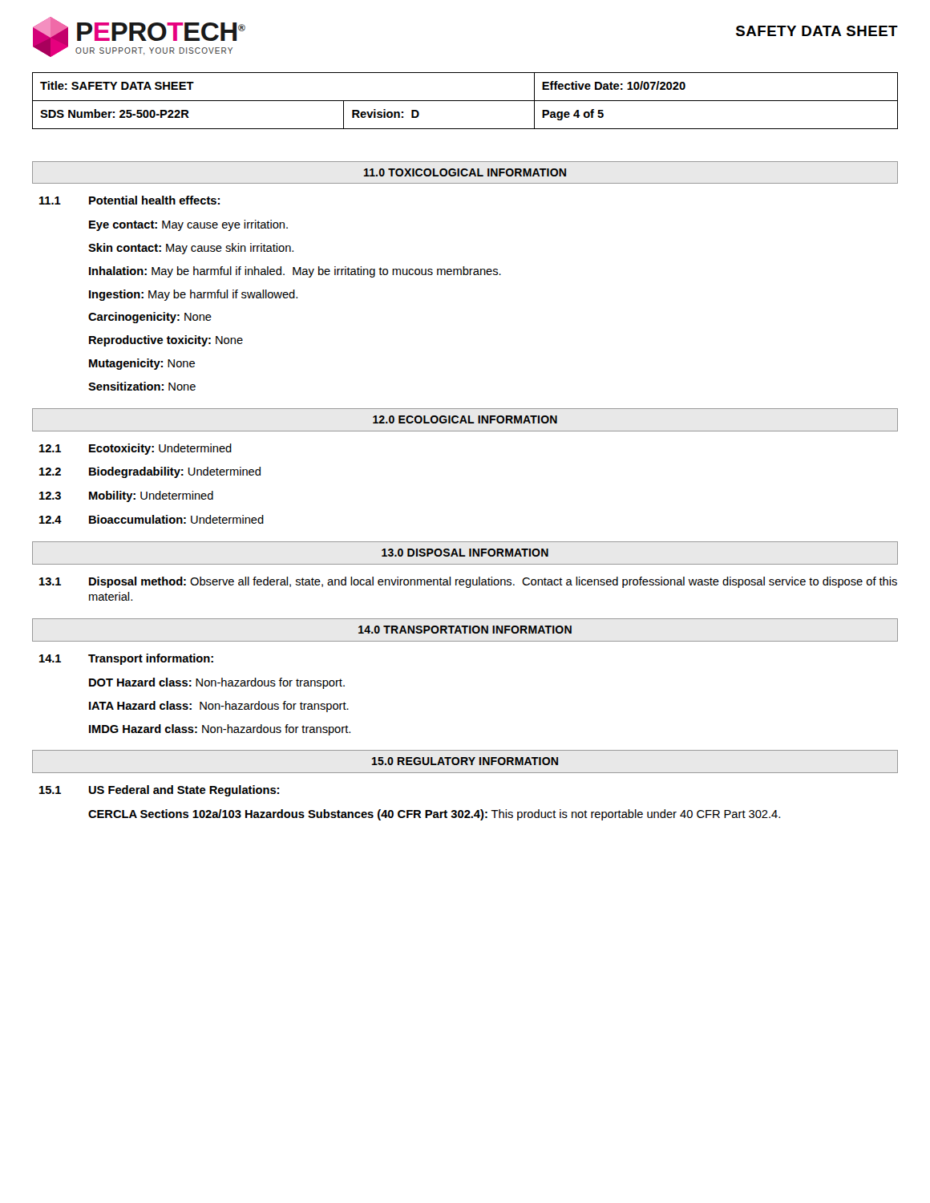PEPROTECH®
OUR SUPPORT, YOUR DISCOVERY
SAFETY DATA SHEET
| Title: SAFETY DATA SHEET | Effective Date: 10/07/2020 |
| SDS Number: 25-500-P22R | Revision: D | Page 4 of 5 |
11.0 TOXICOLOGICAL INFORMATION
11.1
Potential health effects:
Eye contact: May cause eye irritation.
Skin contact: May cause skin irritation.
Inhalation: May be harmful if inhaled. May be irritating to mucous membranes.
Ingestion: May be harmful if swallowed.
Carcinogenicity: None
Reproductive toxicity: None
Mutagenicity: None
Sensitization: None
12.0 ECOLOGICAL INFORMATION
12.1
Ecotoxicity: Undetermined
12.2
Biodegradability: Undetermined
12.3
Mobility: Undetermined
12.4
Bioaccumulation: Undetermined
13.0 DISPOSAL INFORMATION
13.1
Disposal method: Observe all federal, state, and local environmental regulations. Contact a licensed professional waste disposal service to dispose of this material.
14.0 TRANSPORTATION INFORMATION
14.1
Transport information:
DOT Hazard class: Non-hazardous for transport.
IATA Hazard class: Non-hazardous for transport.
IMDG Hazard class: Non-hazardous for transport.
15.0 REGULATORY INFORMATION
15.1
US Federal and State Regulations:
CERCLA Sections 102a/103 Hazardous Substances (40 CFR Part 302.4): This product is not reportable under 40 CFR Part 302.4.